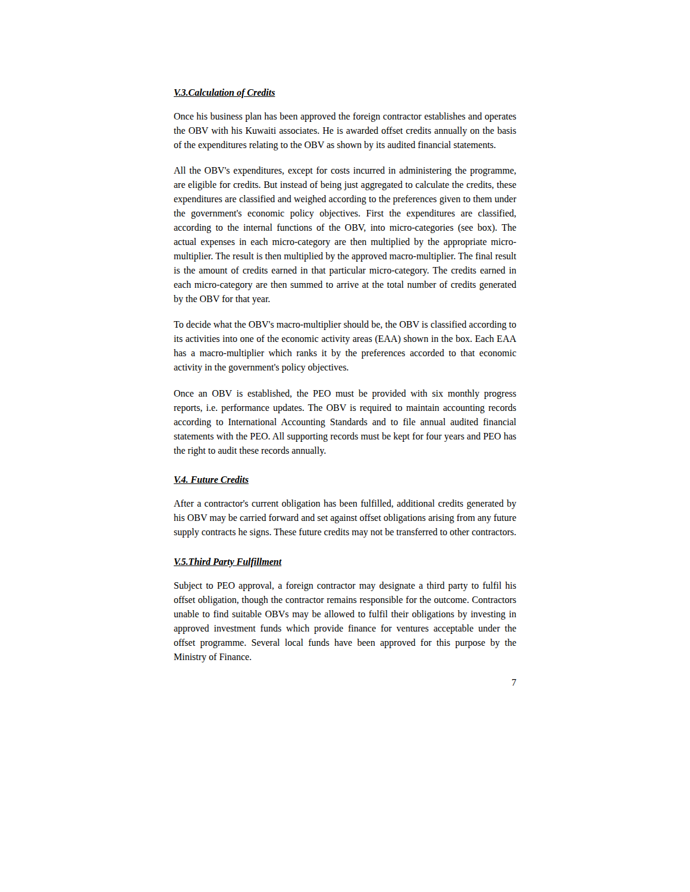V.3.Calculation of Credits
Once his business plan has been approved the foreign contractor establishes and operates the OBV with his Kuwaiti associates. He is awarded offset credits annually on the basis of the expenditures relating to the OBV as shown by its audited financial statements.
All the OBV's expenditures, except for costs incurred in administering the programme, are eligible for credits. But instead of being just aggregated to calculate the credits, these expenditures are classified and weighed according to the preferences given to them under the government's economic policy objectives. First the expenditures are classified, according to the internal functions of the OBV, into micro-categories (see box). The actual expenses in each micro-category are then multiplied by the appropriate micro-multiplier. The result is then multiplied by the approved macro-multiplier. The final result is the amount of credits earned in that particular micro-category. The credits earned in each micro-category are then summed to arrive at the total number of credits generated by the OBV for that year.
To decide what the OBV's macro-multiplier should be, the OBV is classified according to its activities into one of the economic activity areas (EAA) shown in the box. Each EAA has a macro-multiplier which ranks it by the preferences accorded to that economic activity in the government's policy objectives.
Once an OBV is established, the PEO must be provided with six monthly progress reports, i.e. performance updates. The OBV is required to maintain accounting records according to International Accounting Standards and to file annual audited financial statements with the PEO. All supporting records must be kept for four years and PEO has the right to audit these records annually.
V.4. Future Credits
After a contractor's current obligation has been fulfilled, additional credits generated by his OBV may be carried forward and set against offset obligations arising from any future supply contracts he signs. These future credits may not be transferred to other contractors.
V.5.Third Party Fulfillment
Subject to PEO approval, a foreign contractor may designate a third party to fulfil his offset obligation, though the contractor remains responsible for the outcome. Contractors unable to find suitable OBVs may be allowed to fulfil their obligations by investing in approved investment funds which provide finance for ventures acceptable under the offset programme. Several local funds have been approved for this purpose by the Ministry of Finance.
7